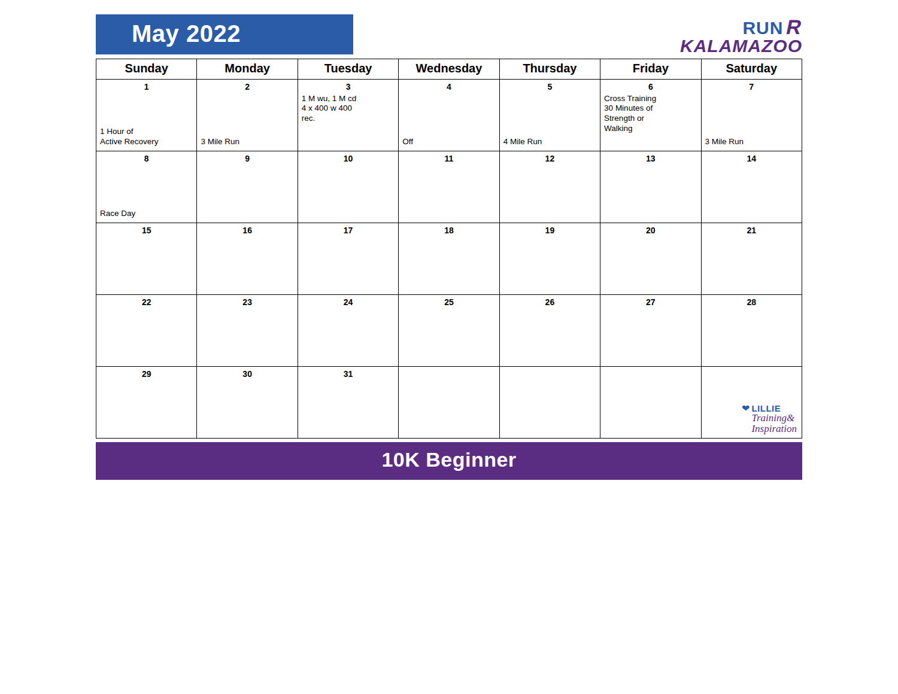May 2022
RUNR
KALAMAZOO
| Sunday | Monday | Tuesday | Wednesday | Thursday | Friday | Saturday |
| --- | --- | --- | --- | --- | --- | --- |
| 1 1 Hour of Active Recovery | 2 3 Mile Run | 3 1 M wu, 1 M cd 4 x 400 w 400 rec. | 4 Off | 5 4 Mile Run | 6 Cross Training 30 Minutes of Strength or Walking | 7 3 Mile Run |
| 8 Race Day | 9 | 10 | 11 | 12 | 13 | 14 |
| 15 | 16 | 17 | 18 | 19 | 20 | 21 |
| 22 | 23 | 24 | 25 | 26 | 27 | 28 |
| 29 | 30 | 31 | | | | ❤ LILLIE Training& Inspiration |
10K Beginner